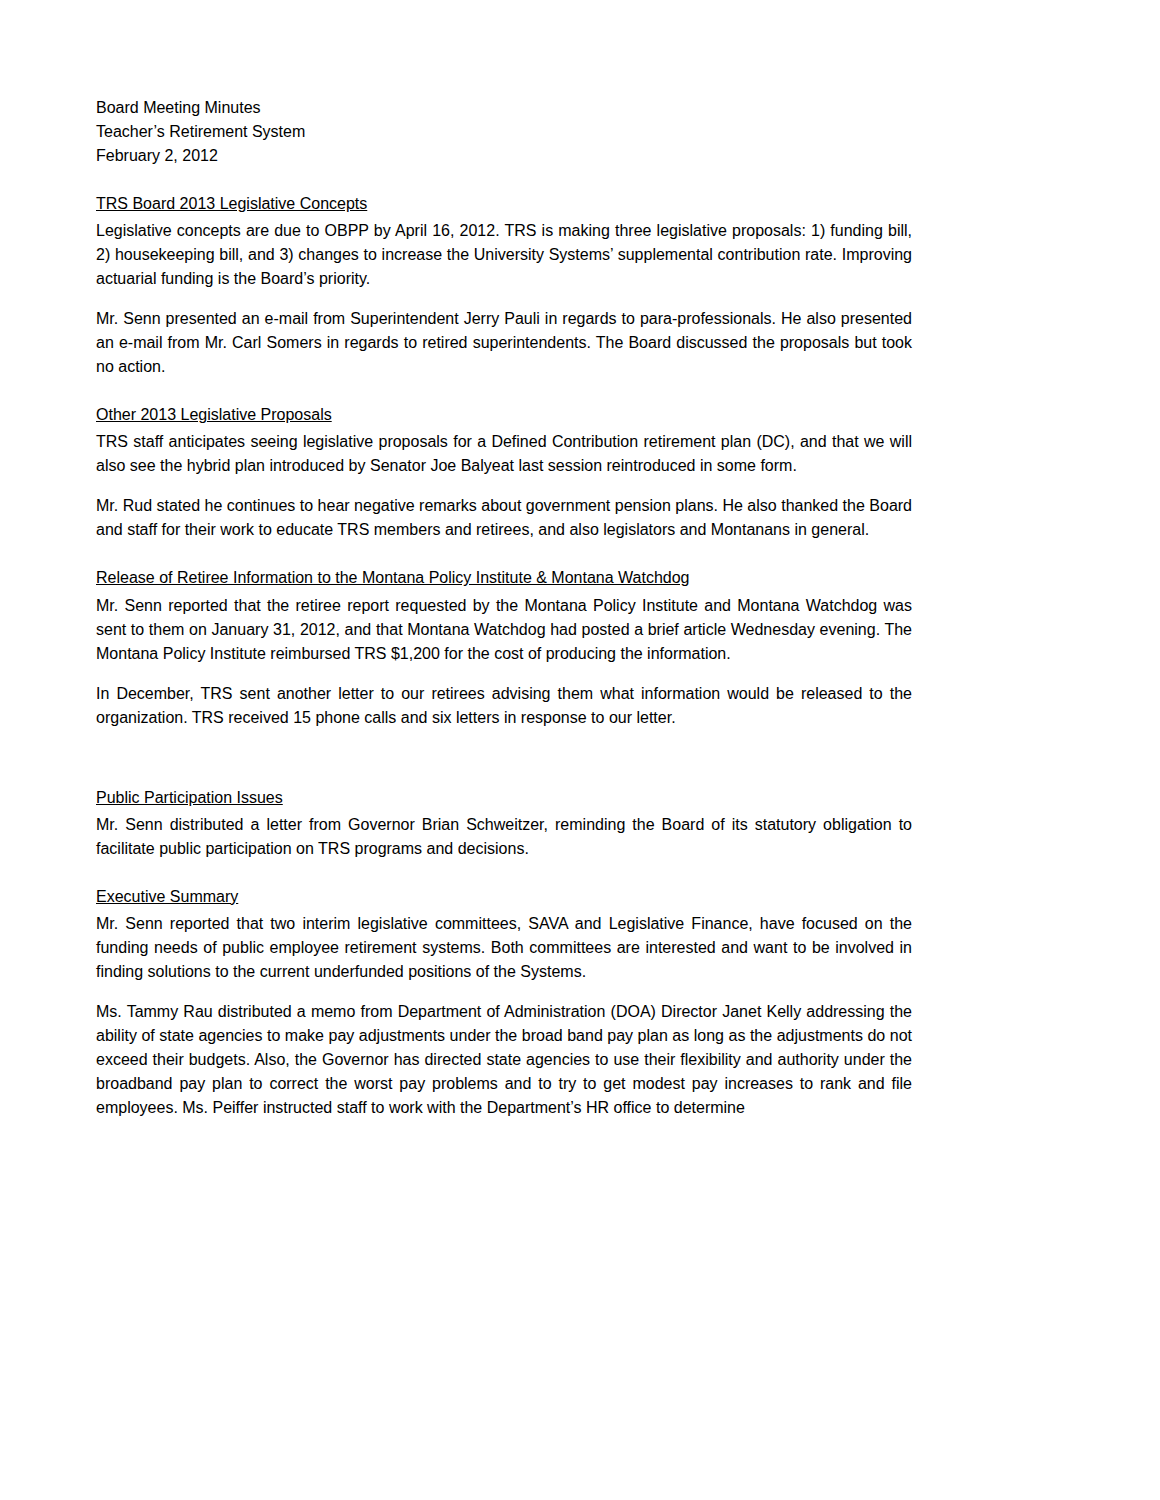Board Meeting Minutes
Teacher’s Retirement System
February 2, 2012
TRS Board 2013 Legislative Concepts
Legislative concepts are due to OBPP by April 16, 2012. TRS is making three legislative proposals: 1) funding bill, 2) housekeeping bill, and 3) changes to increase the University Systems’ supplemental contribution rate. Improving actuarial funding is the Board’s priority.
Mr. Senn presented an e-mail from Superintendent Jerry Pauli in regards to para-professionals. He also presented an e-mail from Mr. Carl Somers in regards to retired superintendents. The Board discussed the proposals but took no action.
Other 2013 Legislative Proposals
TRS staff anticipates seeing legislative proposals for a Defined Contribution retirement plan (DC), and that we will also see the hybrid plan introduced by Senator Joe Balyeat last session reintroduced in some form.
Mr. Rud stated he continues to hear negative remarks about government pension plans. He also thanked the Board and staff for their work to educate TRS members and retirees, and also legislators and Montanans in general.
Release of Retiree Information to the Montana Policy Institute & Montana Watchdog
Mr. Senn reported that the retiree report requested by the Montana Policy Institute and Montana Watchdog was sent to them on January 31, 2012, and that Montana Watchdog had posted a brief article Wednesday evening. The Montana Policy Institute reimbursed TRS $1,200 for the cost of producing the information.
In December, TRS sent another letter to our retirees advising them what information would be released to the organization. TRS received 15 phone calls and six letters in response to our letter.
Public Participation Issues
Mr. Senn distributed a letter from Governor Brian Schweitzer, reminding the Board of its statutory obligation to facilitate public participation on TRS programs and decisions.
Executive Summary
Mr. Senn reported that two interim legislative committees, SAVA and Legislative Finance, have focused on the funding needs of public employee retirement systems. Both committees are interested and want to be involved in finding solutions to the current underfunded positions of the Systems.
Ms. Tammy Rau distributed a memo from Department of Administration (DOA) Director Janet Kelly addressing the ability of state agencies to make pay adjustments under the broad band pay plan as long as the adjustments do not exceed their budgets. Also, the Governor has directed state agencies to use their flexibility and authority under the broadband pay plan to correct the worst pay problems and to try to get modest pay increases to rank and file employees. Ms. Peiffer instructed staff to work with the Department’s HR office to determine